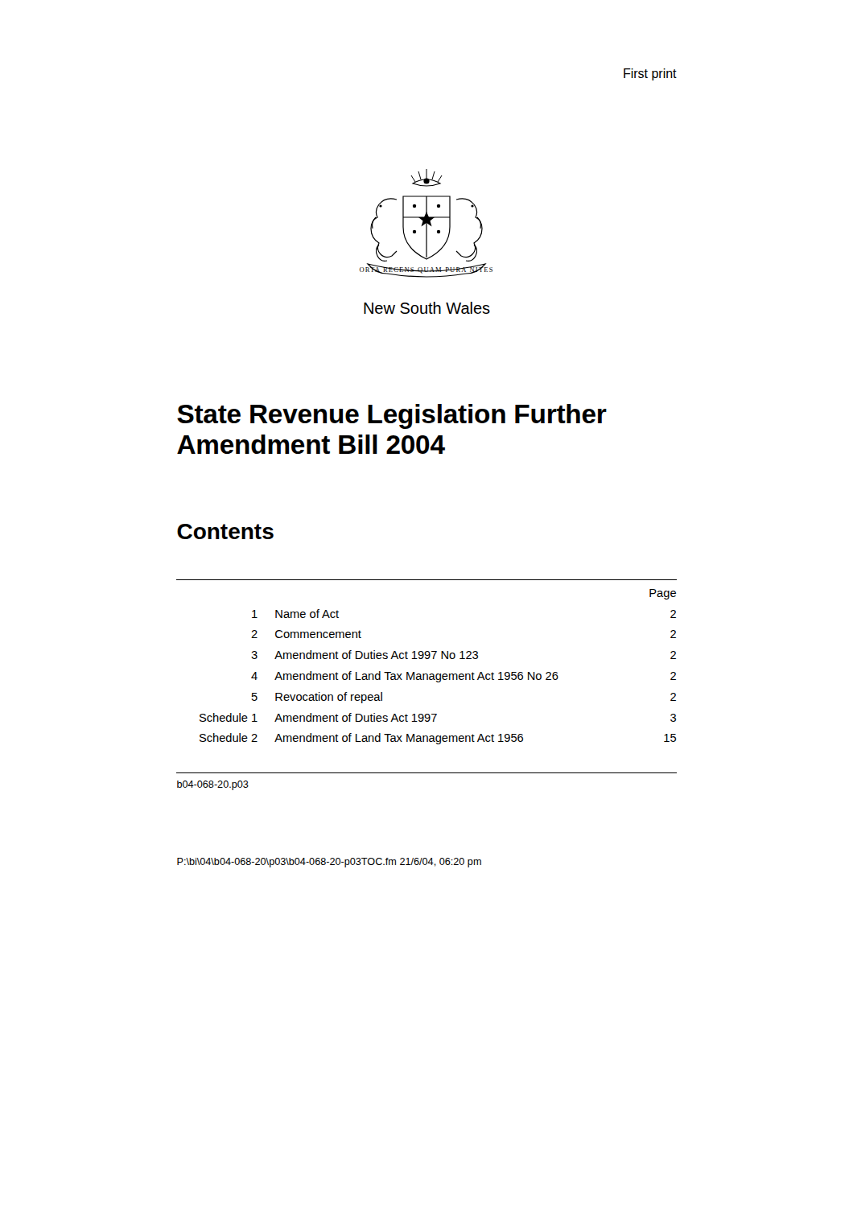First print
ORTA RECENS QUAM PURA NITES
New South Wales
State Revenue Legislation Further
Amendment Bill 2004
Contents
| | | Page |
| 1 | Name of Act | 2 |
| 2 | Commencement | 2 |
| 3 | Amendment of Duties Act 1997 No 123 | 2 |
| 4 | Amendment of Land Tax Management Act 1956 No 26 | 2 |
| 5 | Revocation of repeal | 2 |
| Schedule 1 | Amendment of Duties Act 1997 | 3 |
| Schedule 2 | Amendment of Land Tax Management Act 1956 | 15 |
b04-068-20.p03
P:\bi\04\b04-068-20\p03\b04-068-20-p03TOC.fm 21/6/04, 06:20 pm